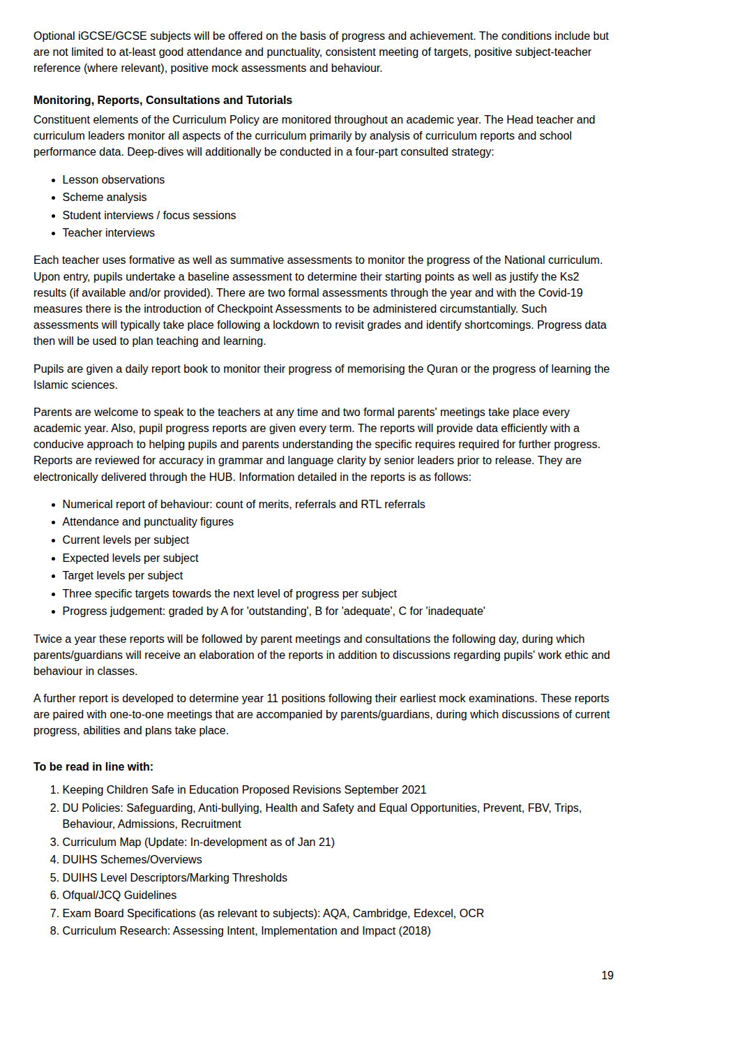Optional iGCSE/GCSE subjects will be offered on the basis of progress and achievement. The conditions include but are not limited to at-least good attendance and punctuality, consistent meeting of targets, positive subject-teacher reference (where relevant), positive mock assessments and behaviour.
Monitoring, Reports, Consultations and Tutorials
Constituent elements of the Curriculum Policy are monitored throughout an academic year. The Head teacher and curriculum leaders monitor all aspects of the curriculum primarily by analysis of curriculum reports and school performance data. Deep-dives will additionally be conducted in a four-part consulted strategy:
Lesson observations
Scheme analysis
Student interviews / focus sessions
Teacher interviews
Each teacher uses formative as well as summative assessments to monitor the progress of the National curriculum. Upon entry, pupils undertake a baseline assessment to determine their starting points as well as justify the Ks2 results (if available and/or provided). There are two formal assessments through the year and with the Covid-19 measures there is the introduction of Checkpoint Assessments to be administered circumstantially. Such assessments will typically take place following a lockdown to revisit grades and identify shortcomings. Progress data then will be used to plan teaching and learning.
Pupils are given a daily report book to monitor their progress of memorising the Quran or the progress of learning the Islamic sciences.
Parents are welcome to speak to the teachers at any time and two formal parents' meetings take place every academic year. Also, pupil progress reports are given every term. The reports will provide data efficiently with a conducive approach to helping pupils and parents understanding the specific requires required for further progress. Reports are reviewed for accuracy in grammar and language clarity by senior leaders prior to release. They are electronically delivered through the HUB. Information detailed in the reports is as follows:
Numerical report of behaviour: count of merits, referrals and RTL referrals
Attendance and punctuality figures
Current levels per subject
Expected levels per subject
Target levels per subject
Three specific targets towards the next level of progress per subject
Progress judgement: graded by A for 'outstanding', B for 'adequate', C for 'inadequate'
Twice a year these reports will be followed by parent meetings and consultations the following day, during which parents/guardians will receive an elaboration of the reports in addition to discussions regarding pupils' work ethic and behaviour in classes.
A further report is developed to determine year 11 positions following their earliest mock examinations. These reports are paired with one-to-one meetings that are accompanied by parents/guardians, during which discussions of current progress, abilities and plans take place.
To be read in line with:
Keeping Children Safe in Education Proposed Revisions September 2021
DU Policies: Safeguarding, Anti-bullying, Health and Safety and Equal Opportunities, Prevent, FBV, Trips, Behaviour, Admissions, Recruitment
Curriculum Map (Update: In-development as of Jan 21)
DUIHS Schemes/Overviews
DUIHS Level Descriptors/Marking Thresholds
Ofqual/JCQ Guidelines
Exam Board Specifications (as relevant to subjects): AQA, Cambridge, Edexcel, OCR
Curriculum Research: Assessing Intent, Implementation and Impact (2018)
19